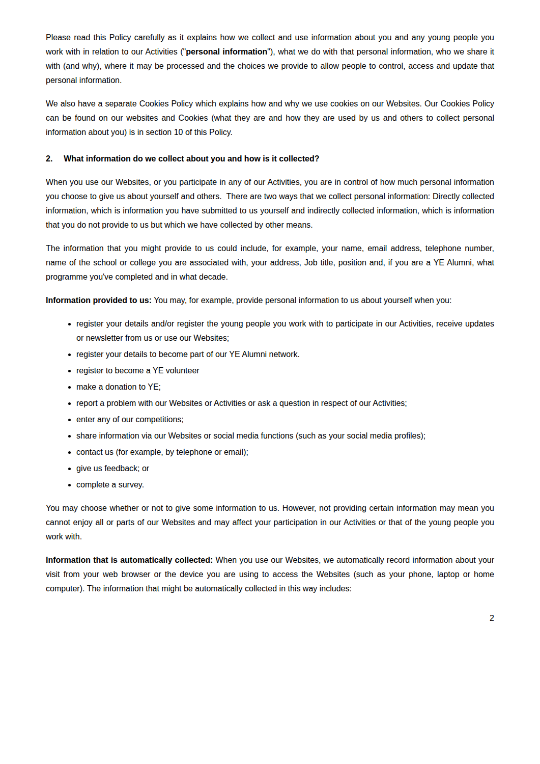Please read this Policy carefully as it explains how we collect and use information about you and any young people you work with in relation to our Activities ("personal information"), what we do with that personal information, who we share it with (and why), where it may be processed and the choices we provide to allow people to control, access and update that personal information.
We also have a separate Cookies Policy which explains how and why we use cookies on our Websites. Our Cookies Policy can be found on our websites and Cookies (what they are and how they are used by us and others to collect personal information about you) is in section 10 of this Policy.
2. What information do we collect about you and how is it collected?
When you use our Websites, or you participate in any of our Activities, you are in control of how much personal information you choose to give us about yourself and others. There are two ways that we collect personal information: Directly collected information, which is information you have submitted to us yourself and indirectly collected information, which is information that you do not provide to us but which we have collected by other means.
The information that you might provide to us could include, for example, your name, email address, telephone number, name of the school or college you are associated with, your address, Job title, position and, if you are a YE Alumni, what programme you've completed and in what decade.
Information provided to us: You may, for example, provide personal information to us about yourself when you:
register your details and/or register the young people you work with to participate in our Activities, receive updates or newsletter from us or use our Websites;
register your details to become part of our YE Alumni network.
register to become a YE volunteer
make a donation to YE;
report a problem with our Websites or Activities or ask a question in respect of our Activities;
enter any of our competitions;
share information via our Websites or social media functions (such as your social media profiles);
contact us (for example, by telephone or email);
give us feedback; or
complete a survey.
You may choose whether or not to give some information to us. However, not providing certain information may mean you cannot enjoy all or parts of our Websites and may affect your participation in our Activities or that of the young people you work with.
Information that is automatically collected: When you use our Websites, we automatically record information about your visit from your web browser or the device you are using to access the Websites (such as your phone, laptop or home computer). The information that might be automatically collected in this way includes:
2